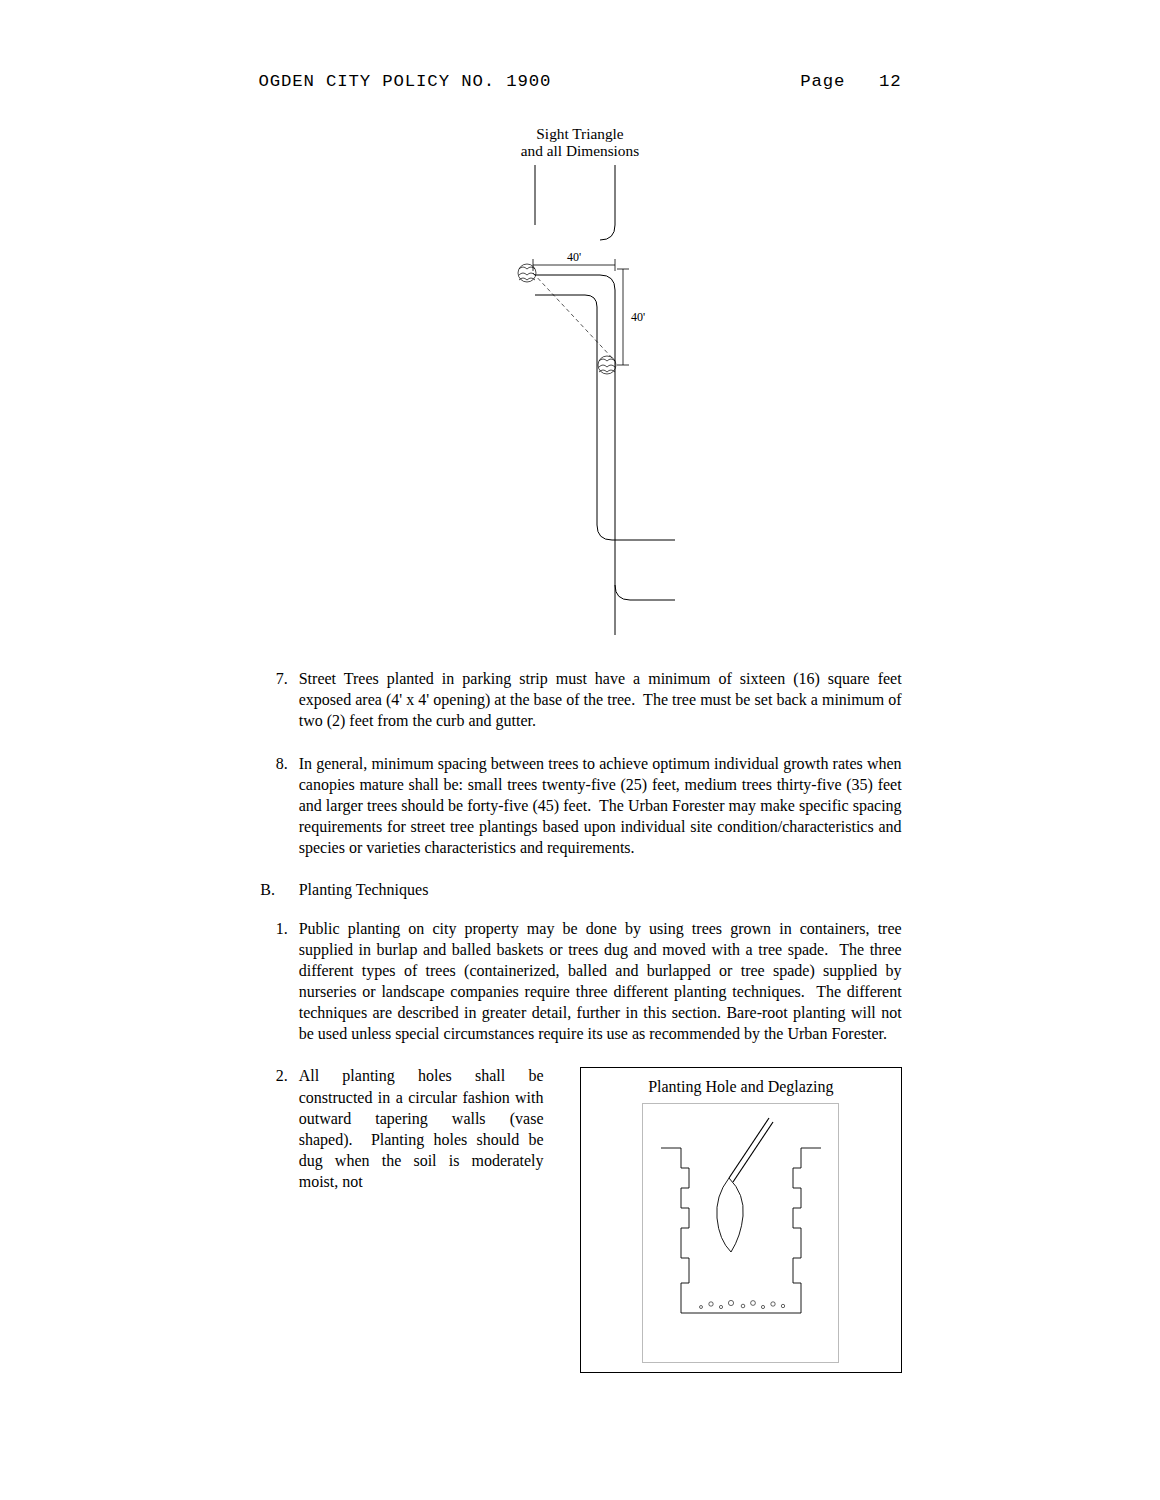OGDEN CITY POLICY NO. 1900
Page 12
Sight Triangle
and all Dimensions
40' 40'
7. Street Trees planted in parking strip must have a minimum of sixteen (16) square feet exposed area (4' x 4' opening) at the base of the tree. The tree must be set back a minimum of two (2) feet from the curb and gutter.
8. In general, minimum spacing between trees to achieve optimum individual growth rates when canopies mature shall be: small trees twenty-five (25) feet, medium trees thirty-five (35) feet and larger trees should be forty-five (45) feet. The Urban Forester may make specific spacing requirements for street tree plantings based upon individual site condition/characteristics and species or varieties characteristics and requirements.
B. Planting Techniques
1. Public planting on city property may be done by using trees grown in containers, tree supplied in burlap and balled baskets or trees dug and moved with a tree spade. The three different types of trees (containerized, balled and burlapped or tree spade) supplied by nurseries or landscape companies require three different planting techniques. The different techniques are described in greater detail, further in this section. Bare-root planting will not be used unless special circumstances require its use as recommended by the Urban Forester.
Planting Hole and Deglazing
2. All planting holes shall be constructed in a circular fashion with outward tapering walls (vase shaped). Planting holes should be dug when the soil is moderately moist, not